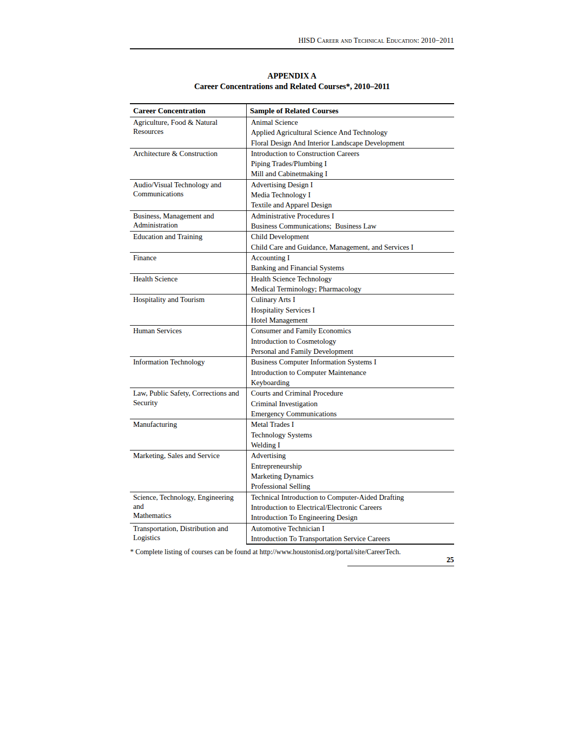HISD Career and Technical Education: 2010−2011
APPENDIX A Career Concentrations and Related Courses*, 2010–2011
| Career Concentration | Sample of Related Courses |
| --- | --- |
| Agriculture, Food & Natural Resources | Animal Science |
| Applied Agricultural Science And Technology |
| Floral Design And Interior Landscape Development |
| Architecture & Construction | Introduction to Construction Careers |
| Piping Trades/Plumbing I |
| Mill and Cabinetmaking I |
| Audio/Visual Technology and Communications | Advertising Design I |
| Media Technology I |
| Textile and Apparel Design |
| Business, Management and Administration | Administrative Procedures I |
| Business Communications; Business Law |
| Education and Training | Child Development |
| Child Care and Guidance, Management, and Services I |
| Finance | Accounting I |
| Banking and Financial Systems |
| Health Science | Health Science Technology |
| Medical Terminology; Pharmacology |
| Hospitality and Tourism | Culinary Arts I |
| Hospitality Services I |
| Hotel Management |
| Human Services | Consumer and Family Economics |
| Introduction to Cosmetology |
| Personal and Family Development |
| Information Technology | Business Computer Information Systems I |
| Introduction to Computer Maintenance |
| Keyboarding |
| Law, Public Safety, Corrections and Security | Courts and Criminal Procedure |
| Criminal Investigation |
| Emergency Communications |
| Manufacturing | Metal Trades I |
| Technology Systems |
| Welding I |
| Marketing, Sales and Service | Advertising |
| Entrepreneurship |
| Marketing Dynamics |
| Professional Selling |
| Science, Technology, Engineering and Mathematics | Technical Introduction to Computer-Aided Drafting |
| Introduction to Electrical/Electronic Careers |
| Introduction To Engineering Design |
| Transportation, Distribution and Logistics | Automotive Technician I |
| Introduction To Transportation Service Careers |
* Complete listing of courses can be found at http://www.houstonisd.org/portal/site/CareerTech.
25